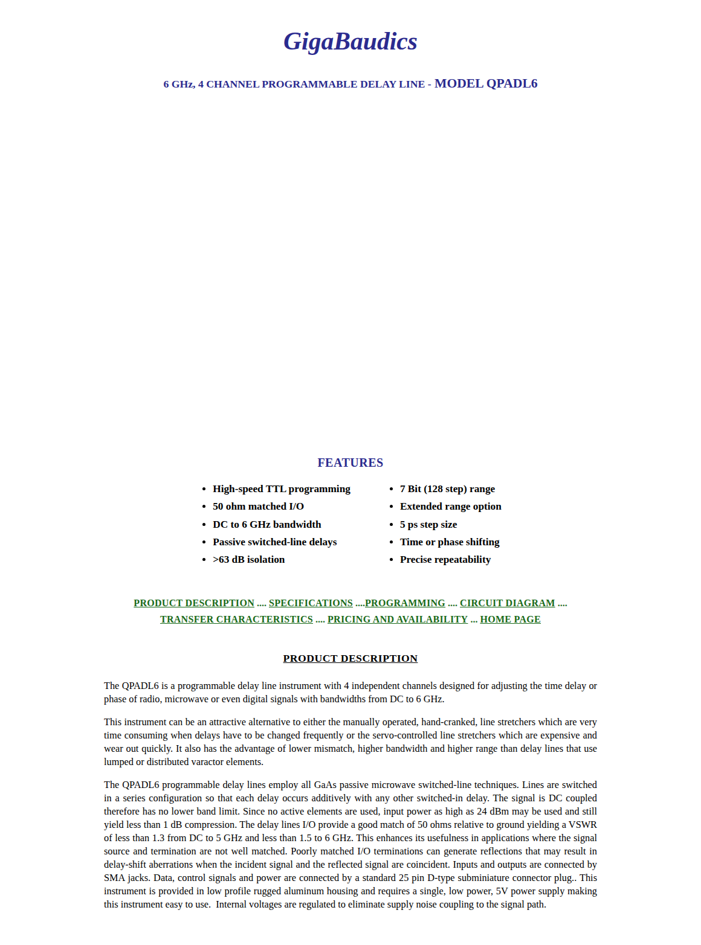GigaBaudics
6 GHz, 4 CHANNEL PROGRAMMABLE DELAY LINE - MODEL QPADL6
FEATURES
High-speed TTL programming
50 ohm matched I/O
DC to 6 GHz bandwidth
Passive switched-line delays
>63 dB isolation
7 Bit (128 step) range
Extended range option
5 ps step size
Time or phase shifting
Precise repeatability
PRODUCT DESCRIPTION .... SPECIFICATIONS .... PROGRAMMING .... CIRCUIT DIAGRAM ....
TRANSFER CHARACTERISTICS .... PRICING AND AVAILABILITY ... HOME PAGE
PRODUCT DESCRIPTION
The QPADL6 is a programmable delay line instrument with 4 independent channels designed for adjusting the time delay or phase of radio, microwave or even digital signals with bandwidths from DC to 6 GHz.
This instrument can be an attractive alternative to either the manually operated, hand-cranked, line stretchers which are very time consuming when delays have to be changed frequently or the servo-controlled line stretchers which are expensive and wear out quickly. It also has the advantage of lower mismatch, higher bandwidth and higher range than delay lines that use lumped or distributed varactor elements.
The QPADL6 programmable delay lines employ all GaAs passive microwave switched-line techniques. Lines are switched in a series configuration so that each delay occurs additively with any other switched-in delay. The signal is DC coupled therefore has no lower band limit. Since no active elements are used, input power as high as 24 dBm may be used and still yield less than 1 dB compression. The delay lines I/O provide a good match of 50 ohms relative to ground yielding a VSWR of less than 1.3 from DC to 5 GHz and less than 1.5 to 6 GHz. This enhances its usefulness in applications where the signal source and termination are not well matched. Poorly matched I/O terminations can generate reflections that may result in delay-shift aberrations when the incident signal and the reflected signal are coincident. Inputs and outputs are connected by SMA jacks. Data, control signals and power are connected by a standard 25 pin D-type subminiature connector plug.. This instrument is provided in low profile rugged aluminum housing and requires a single, low power, 5V power supply making this instrument easy to use. Internal voltages are regulated to eliminate supply noise coupling to the signal path.